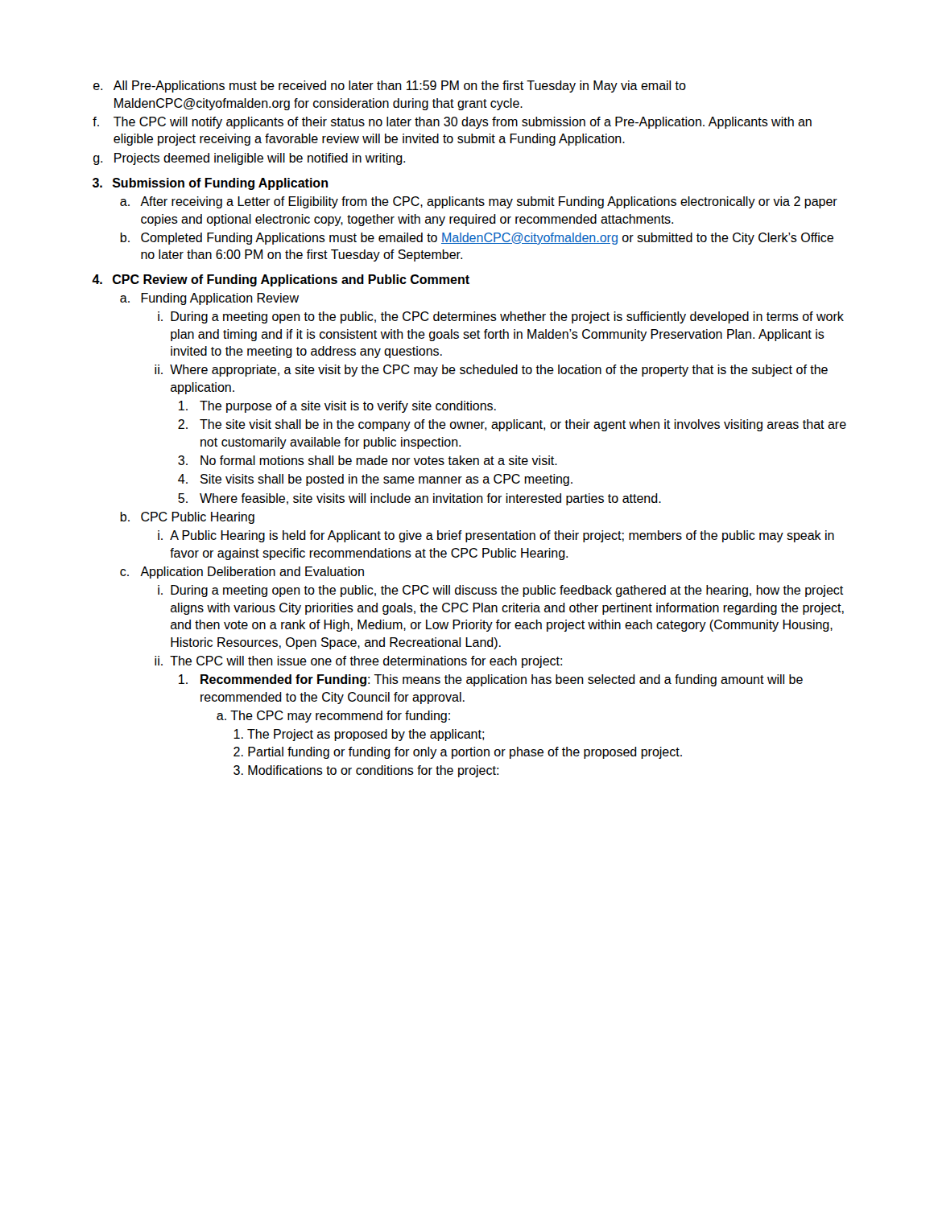e. All Pre-Applications must be received no later than 11:59 PM on the first Tuesday in May via email to MaldenCPC@cityofmalden.org for consideration during that grant cycle.
f. The CPC will notify applicants of their status no later than 30 days from submission of a Pre-Application. Applicants with an eligible project receiving a favorable review will be invited to submit a Funding Application.
g. Projects deemed ineligible will be notified in writing.
Submission of Funding Application
After receiving a Letter of Eligibility from the CPC, applicants may submit Funding Applications electronically or via 2 paper copies and optional electronic copy, together with any required or recommended attachments.
Completed Funding Applications must be emailed to MaldenCPC@cityofmalden.org or submitted to the City Clerk’s Office no later than 6:00 PM on the first Tuesday of September.
CPC Review of Funding Applications and Public Comment
Funding Application Review
During a meeting open to the public, the CPC determines whether the project is sufficiently developed in terms of work plan and timing and if it is consistent with the goals set forth in Malden’s Community Preservation Plan. Applicant is invited to the meeting to address any questions.
Where appropriate, a site visit by the CPC may be scheduled to the location of the property that is the subject of the application.
The purpose of a site visit is to verify site conditions.
The site visit shall be in the company of the owner, applicant, or their agent when it involves visiting areas that are not customarily available for public inspection.
No formal motions shall be made nor votes taken at a site visit.
Site visits shall be posted in the same manner as a CPC meeting.
Where feasible, site visits will include an invitation for interested parties to attend.
CPC Public Hearing
A Public Hearing is held for Applicant to give a brief presentation of their project; members of the public may speak in favor or against specific recommendations at the CPC Public Hearing.
Application Deliberation and Evaluation
During a meeting open to the public, the CPC will discuss the public feedback gathered at the hearing, how the project aligns with various City priorities and goals, the CPC Plan criteria and other pertinent information regarding the project, and then vote on a rank of High, Medium, or Low Priority for each project within each category (Community Housing, Historic Resources, Open Space, and Recreational Land).
The CPC will then issue one of three determinations for each project:
Recommended for Funding: This means the application has been selected and a funding amount will be recommended to the City Council for approval.
a. The CPC may recommend for funding:
1. The Project as proposed by the applicant;
2. Partial funding or funding for only a portion or phase of the proposed project.
3. Modifications to or conditions for the project: